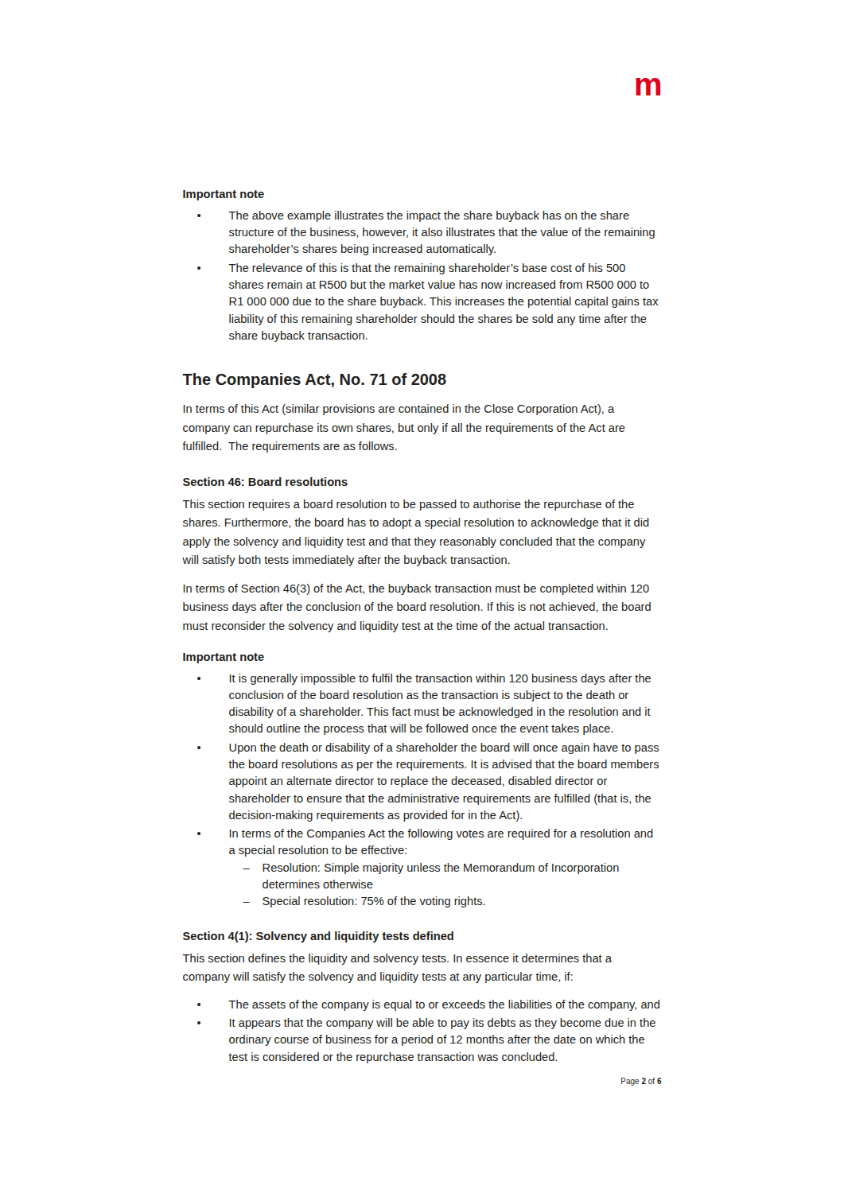m
Important note
The above example illustrates the impact the share buyback has on the share structure of the business, however, it also illustrates that the value of the remaining shareholder’s shares being increased automatically.
The relevance of this is that the remaining shareholder’s base cost of his 500 shares remain at R500 but the market value has now increased from R500 000 to R1 000 000 due to the share buyback. This increases the potential capital gains tax liability of this remaining shareholder should the shares be sold any time after the share buyback transaction.
The Companies Act, No. 71 of 2008
In terms of this Act (similar provisions are contained in the Close Corporation Act), a company can repurchase its own shares, but only if all the requirements of the Act are fulfilled. The requirements are as follows.
Section 46: Board resolutions
This section requires a board resolution to be passed to authorise the repurchase of the shares. Furthermore, the board has to adopt a special resolution to acknowledge that it did apply the solvency and liquidity test and that they reasonably concluded that the company will satisfy both tests immediately after the buyback transaction.
In terms of Section 46(3) of the Act, the buyback transaction must be completed within 120 business days after the conclusion of the board resolution. If this is not achieved, the board must reconsider the solvency and liquidity test at the time of the actual transaction.
Important note
It is generally impossible to fulfil the transaction within 120 business days after the conclusion of the board resolution as the transaction is subject to the death or disability of a shareholder. This fact must be acknowledged in the resolution and it should outline the process that will be followed once the event takes place.
Upon the death or disability of a shareholder the board will once again have to pass the board resolutions as per the requirements. It is advised that the board members appoint an alternate director to replace the deceased, disabled director or shareholder to ensure that the administrative requirements are fulfilled (that is, the decision-making requirements as provided for in the Act).
In terms of the Companies Act the following votes are required for a resolution and a special resolution to be effective:
Resolution: Simple majority unless the Memorandum of Incorporation determines otherwise
Special resolution: 75% of the voting rights.
Section 4(1): Solvency and liquidity tests defined
This section defines the liquidity and solvency tests. In essence it determines that a company will satisfy the solvency and liquidity tests at any particular time, if:
The assets of the company is equal to or exceeds the liabilities of the company, and
It appears that the company will be able to pay its debts as they become due in the ordinary course of business for a period of 12 months after the date on which the test is considered or the repurchase transaction was concluded.
Page 2 of 6